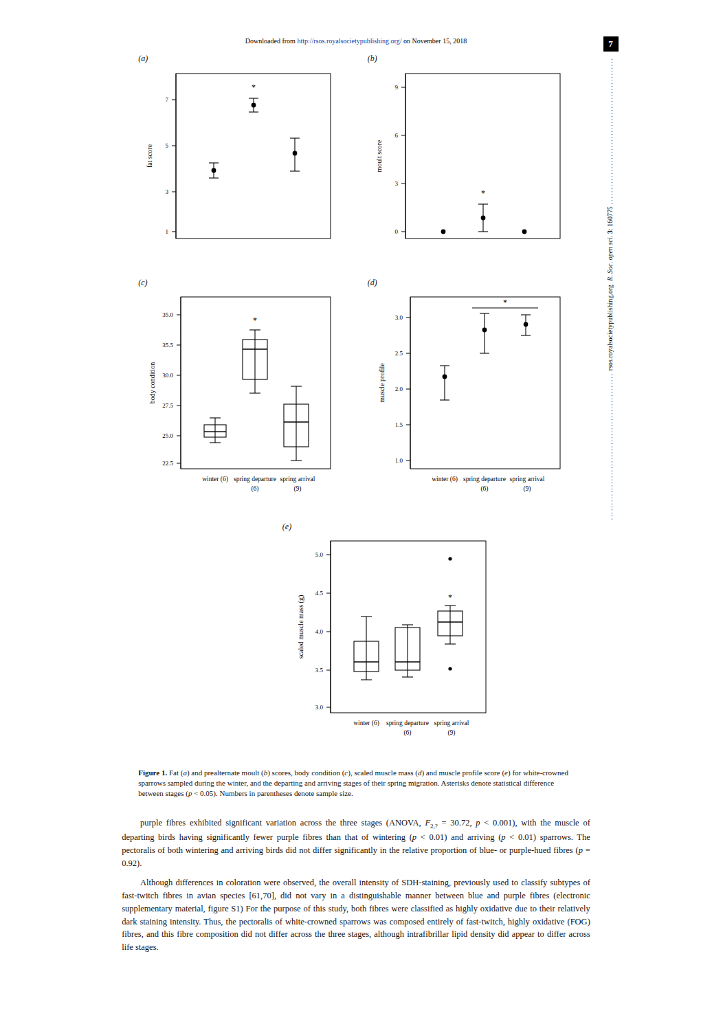Downloaded from http://rsos.royalsocietypublishing.org/ on November 15, 2018
7
................................................. rsos.royalsocietypublishing.org R. Soc. open sci. 3: 160775 .................................................
(a)
7 5 3 1 fat score *
(b)
9 6 3 0 moult score *
(c)
35.0 35.5 30.0 27.5 25.0 22.5 body condition * winter (6) spring departure (6) spring arrival (9)
(d)
3.0 2.5 2.0 1.5 1.0 muscle profile * winter (6) spring departure (6) spring arrival (9)
(e)
5.0 4.5 4.0 3.5 3.0 scaled muscle mass (g) * winter (6) spring departure (6) spring arrival (9)
Figure 1. Fat (a) and prealternate moult (b) scores, body condition (c), scaled muscle mass (d) and muscle profile score (e) for white-crowned sparrows sampled during the winter, and the departing and arriving stages of their spring migration. Asterisks denote statistical difference between stages (p < 0.05). Numbers in parentheses denote sample size.
purple fibres exhibited significant variation across the three stages (ANOVA, F2,? = 30.72, p < 0.001), with the muscle of departing birds having significantly fewer purple fibres than that of wintering (p < 0.01) and arriving (p < 0.01) sparrows. The pectoralis of both wintering and arriving birds did not differ significantly in the relative proportion of blue- or purple-hued fibres (p = 0.92).
Although differences in coloration were observed, the overall intensity of SDH-staining, previously used to classify subtypes of fast-twitch fibres in avian species [61,70], did not vary in a distinguishable manner between blue and purple fibres (electronic supplementary material, figure S1) For the purpose of this study, both fibres were classified as highly oxidative due to their relatively dark staining intensity. Thus, the pectoralis of white-crowned sparrows was composed entirely of fast-twitch, highly oxidative (FOG) fibres, and this fibre composition did not differ across the three stages, although intrafibrillar lipid density did appear to differ across life stages.